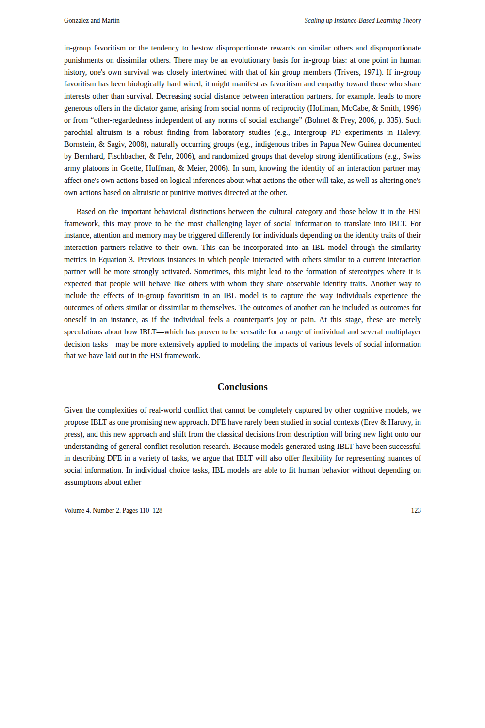Gonzalez and Martin Scaling up Instance-Based Learning Theory
in-group favoritism or the tendency to bestow disproportionate rewards on similar others and disproportionate punishments on dissimilar others. There may be an evolutionary basis for in-group bias: at one point in human history, one's own survival was closely intertwined with that of kin group members (Trivers, 1971). If in-group favoritism has been biologically hard wired, it might manifest as favoritism and empathy toward those who share interests other than survival. Decreasing social distance between interaction partners, for example, leads to more generous offers in the dictator game, arising from social norms of reciprocity (Hoffman, McCabe, & Smith, 1996) or from “other-regardedness independent of any norms of social exchange” (Bohnet & Frey, 2006, p. 335). Such parochial altruism is a robust finding from laboratory studies (e.g., Intergroup PD experiments in Halevy, Bornstein, & Sagiv, 2008), naturally occurring groups (e.g., indigenous tribes in Papua New Guinea documented by Bernhard, Fischbacher, & Fehr, 2006), and randomized groups that develop strong identifications (e.g., Swiss army platoons in Goette, Huffman, & Meier, 2006). In sum, knowing the identity of an interaction partner may affect one's own actions based on logical inferences about what actions the other will take, as well as altering one's own actions based on altruistic or punitive motives directed at the other.
Based on the important behavioral distinctions between the cultural category and those below it in the HSI framework, this may prove to be the most challenging layer of social information to translate into IBLT. For instance, attention and memory may be triggered differently for individuals depending on the identity traits of their interaction partners relative to their own. This can be incorporated into an IBL model through the similarity metrics in Equation 3. Previous instances in which people interacted with others similar to a current interaction partner will be more strongly activated. Sometimes, this might lead to the formation of stereotypes where it is expected that people will behave like others with whom they share observable identity traits. Another way to include the effects of in-group favoritism in an IBL model is to capture the way individuals experience the outcomes of others similar or dissimilar to themselves. The outcomes of another can be included as outcomes for oneself in an instance, as if the individual feels a counterpart's joy or pain. At this stage, these are merely speculations about how IBLT—which has proven to be versatile for a range of individual and several multiplayer decision tasks—may be more extensively applied to modeling the impacts of various levels of social information that we have laid out in the HSI framework.
Conclusions
Given the complexities of real-world conflict that cannot be completely captured by other cognitive models, we propose IBLT as one promising new approach. DFE have rarely been studied in social contexts (Erev & Haruvy, in press), and this new approach and shift from the classical decisions from description will bring new light onto our understanding of general conflict resolution research. Because models generated using IBLT have been successful in describing DFE in a variety of tasks, we argue that IBLT will also offer flexibility for representing nuances of social information. In individual choice tasks, IBL models are able to fit human behavior without depending on assumptions about either
Volume 4, Number 2, Pages 110–128 123